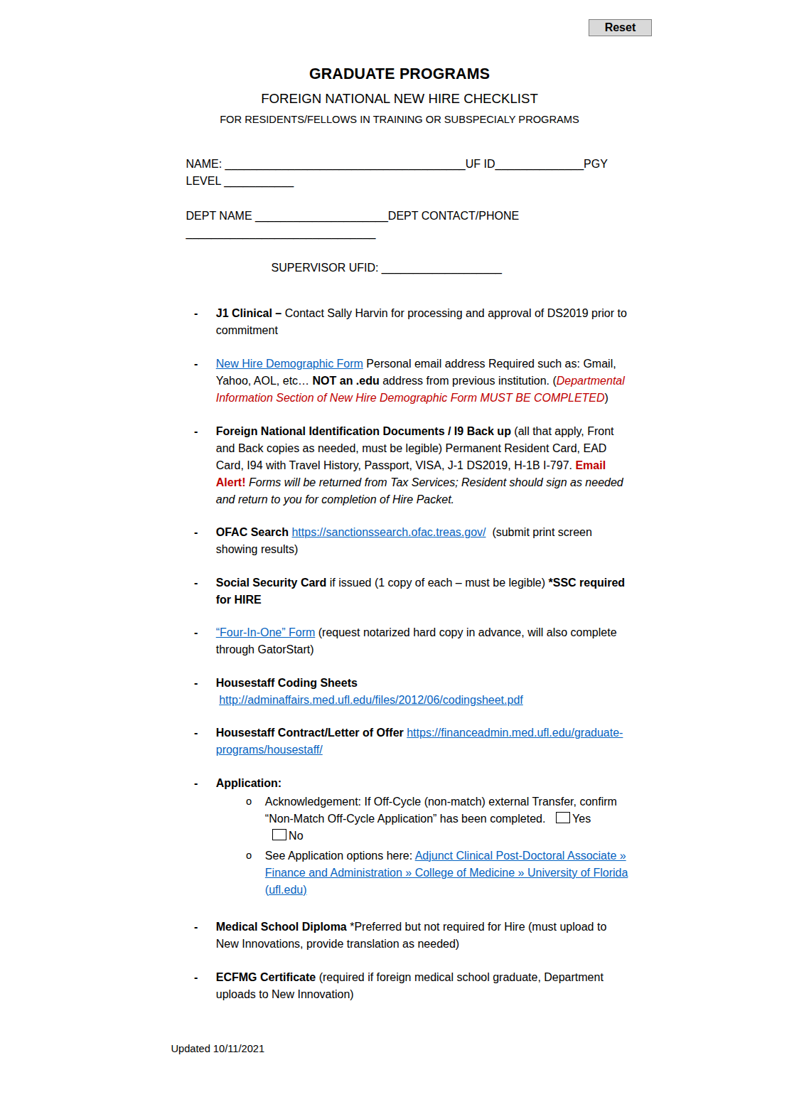Reset
GRADUATE PROGRAMS
FOREIGN NATIONAL NEW HIRE CHECKLIST
FOR RESIDENTS/FELLOWS IN TRAINING OR SUBSPECIALY PROGRAMS
NAME: ______________________________________UF ID______________PGY LEVEL ___________
DEPT NAME _____________________DEPT CONTACT/PHONE ______________________________
SUPERVISOR UFID: ___________________
J1 Clinical – Contact Sally Harvin for processing and approval of DS2019 prior to commitment
New Hire Demographic Form Personal email address Required such as: Gmail, Yahoo, AOL, etc… NOT an .edu address from previous institution. (Departmental Information Section of New Hire Demographic Form MUST BE COMPLETED)
Foreign National Identification Documents / I9 Back up (all that apply, Front and Back copies as needed, must be legible) Permanent Resident Card, EAD Card, I94 with Travel History, Passport, VISA, J-1 DS2019, H-1B I-797. Email Alert! Forms will be returned from Tax Services; Resident should sign as needed and return to you for completion of Hire Packet.
OFAC Search https://sanctionssearch.ofac.treas.gov/ (submit print screen showing results)
Social Security Card if issued (1 copy of each – must be legible) *SSC required for HIRE
“Four-In-One” Form (request notarized hard copy in advance, will also complete through GatorStart)
Housestaff Coding Sheets http://adminaffairs.med.ufl.edu/files/2012/06/codingsheet.pdf
Housestaff Contract/Letter of Offer https://financeadmin.med.ufl.edu/graduate-programs/housestaff/
Application:
Acknowledgement: If Off-Cycle (non-match) external Transfer, confirm “Non-Match Off-Cycle Application” has been completed. Yes No
See Application options here: Adjunct Clinical Post-Doctoral Associate » Finance and Administration » College of Medicine » University of Florida (ufl.edu)
Medical School Diploma *Preferred but not required for Hire (must upload to New Innovations, provide translation as needed)
ECFMG Certificate (required if foreign medical school graduate, Department uploads to New Innovation)
Updated 10/11/2021